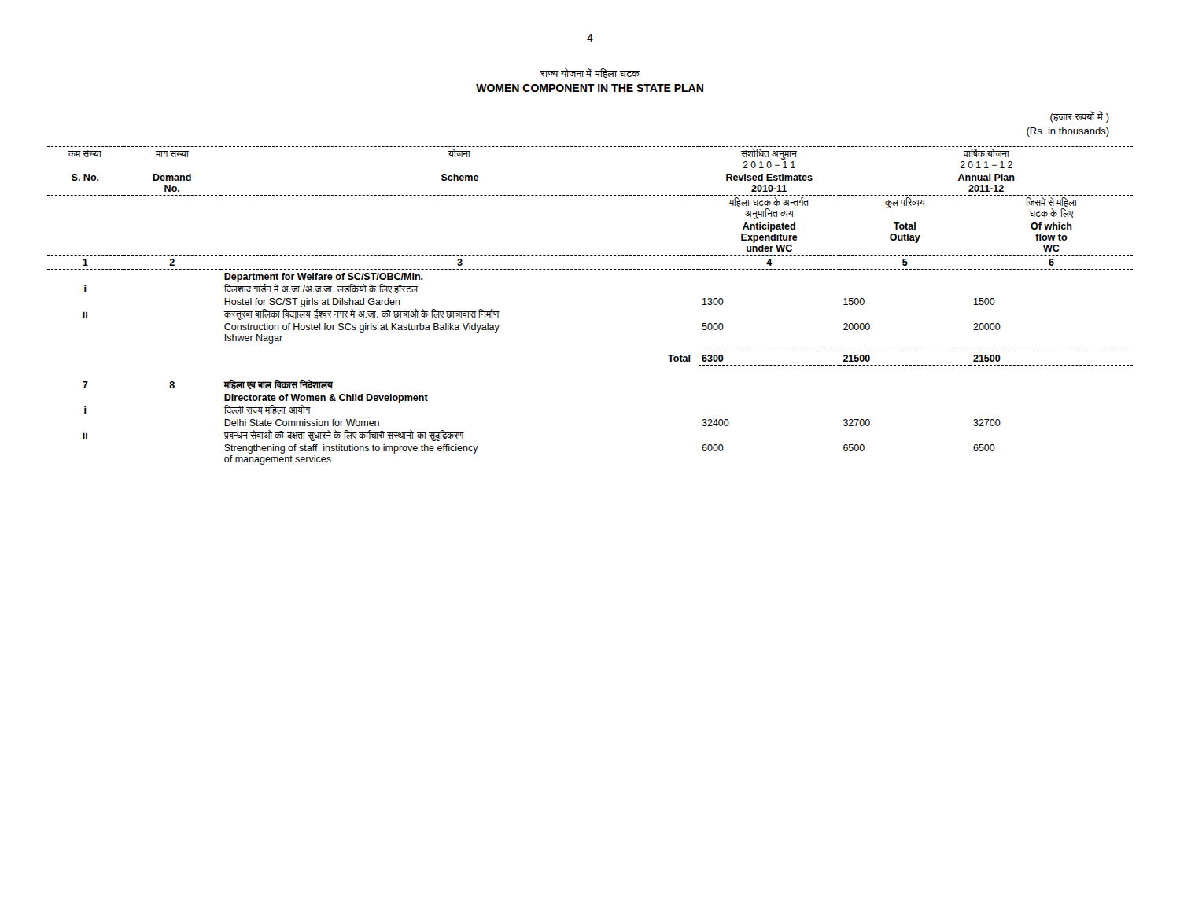4
राज्य योजना में महिला घटक
WOMEN COMPONENT IN THE STATE PLAN
(हजार रूपयों में )
(Rs in thousands)
| कम संख्या | मांग सख्या | योजना | संशोधित अनुमान 2 0 1 0 − 1 1 | वार्षिक योजना 2 0 1 1 − 1 2 |
| S. No. | Demand No. | Scheme | Revised Estimates 2010-11 | Annual Plan 2011-12 |
| | | | महिला घटक के अन्तर्गत अनुमानित व्यय | कुल परिव्यय | जिसमें से महिला घटक के लिए |
| | | | Anticipated Expenditure under WC | Total Outlay | Of which flow to WC |
| 1 | 2 | 3 | 4 | 5 | 6 |
| | | Department for Welfare of SC/ST/OBC/Min. | | | |
| i | | दिलशाद गार्डन मे अ.जा./अ.ज.जा. लडकियो के लिए हॉस्टल | | | |
| | | Hostel for SC/ST girls at Dilshad Garden | 1300 | 1500 | 1500 |
| ii | | कस्तूरबा बालिका विद्यालय ईश्वर नगर मे अ.जा. की छात्राओ के लिए छात्रावास निर्माण | | | |
| | | Construction of Hostel for SCs girls at Kasturba Balika Vidyalay Ishwer Nagar | 5000 | 20000 | 20000 |
| | | Total | 6300 | 21500 | 21500 |
| 7 | 8 | महिला एव बाल विकास निदेशालय | | | |
| | | Directorate of Women & Child Development | | | |
| i | | दिल्ली राज्य महिला आयोग | | | |
| | | Delhi State Commission for Women | 32400 | 32700 | 32700 |
| ii | | प्रबन्धन सेवाओ की दक्षता सुधारने के लिए कर्मचारी संस्थानो का सुदृढिकरण | | | |
| | | Strengthening of staff institutions to improve the efficiency of management services | 6000 | 6500 | 6500 |